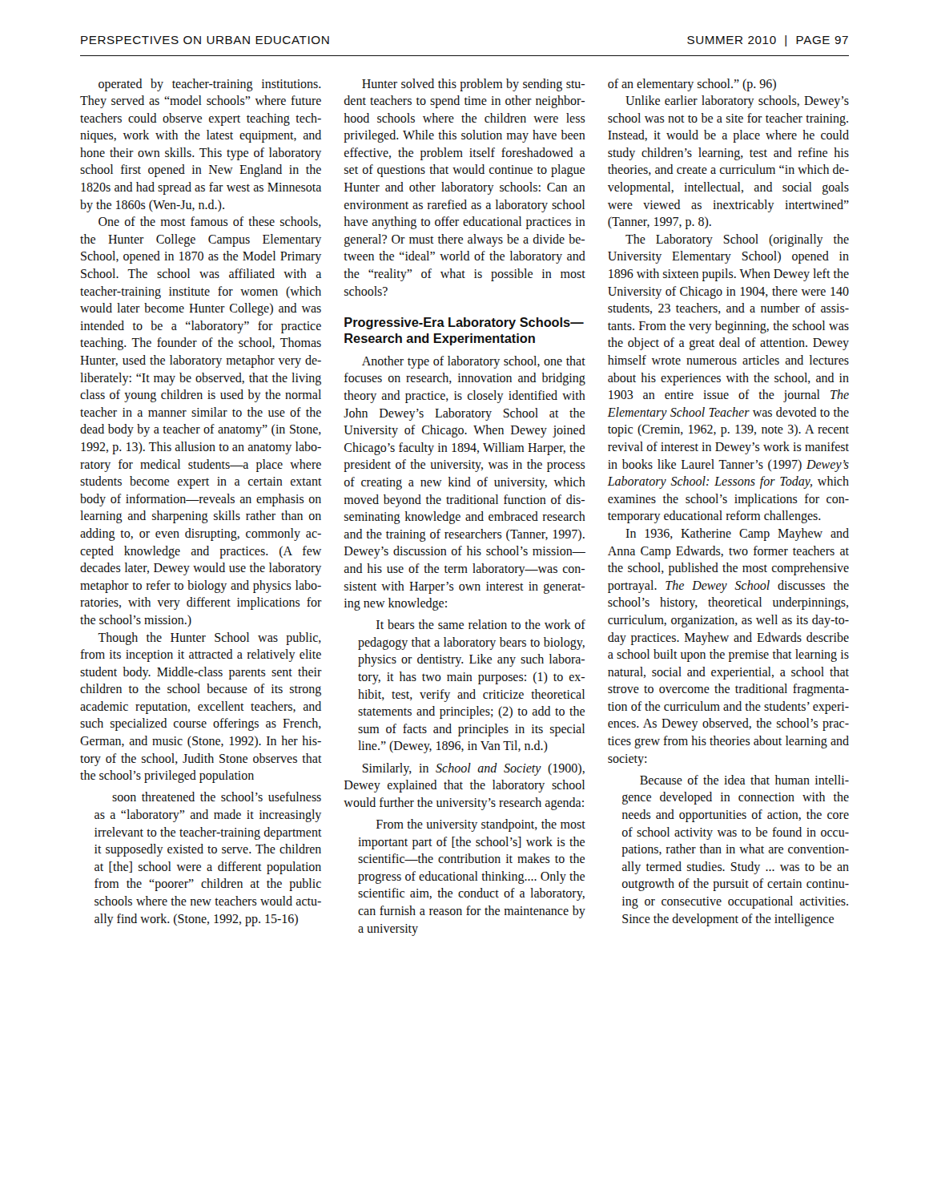Perspectives on Urban Education Summer 2010 | Page 97
operated by teacher-training institutions. They served as “model schools” where future teachers could observe expert teaching techniques, work with the latest equipment, and hone their own skills. This type of laboratory school first opened in New England in the 1820s and had spread as far west as Minnesota by the 1860s (Wen-Ju, n.d.).
One of the most famous of these schools, the Hunter College Campus Elementary School, opened in 1870 as the Model Primary School. The school was affiliated with a teacher-training institute for women (which would later become Hunter College) and was intended to be a “laboratory” for practice teaching. The founder of the school, Thomas Hunter, used the laboratory metaphor very deliberately: “It may be observed, that the living class of young children is used by the normal teacher in a manner similar to the use of the dead body by a teacher of anatomy” (in Stone, 1992, p. 13). This allusion to an anatomy laboratory for medical students—a place where students become expert in a certain extant body of information—reveals an emphasis on learning and sharpening skills rather than on adding to, or even disrupting, commonly accepted knowledge and practices. (A few decades later, Dewey would use the laboratory metaphor to refer to biology and physics laboratories, with very different implications for the school’s mission.)
Though the Hunter School was public, from its inception it attracted a relatively elite student body. Middle-class parents sent their children to the school because of its strong academic reputation, excellent teachers, and such specialized course offerings as French, German, and music (Stone, 1992). In her history of the school, Judith Stone observes that the school’s privileged population
soon threatened the school’s usefulness as a “laboratory” and made it increasingly irrelevant to the teacher-training department it supposedly existed to serve. The children at [the] school were a different population from the “poorer” children at the public schools where the new teachers would actually find work. (Stone, 1992, pp. 15-16)
Hunter solved this problem by sending student teachers to spend time in other neighborhood schools where the children were less privileged. While this solution may have been effective, the problem itself foreshadowed a set of questions that would continue to plague Hunter and other laboratory schools: Can an environment as rarefied as a laboratory school have anything to offer educational practices in general? Or must there always be a divide between the “ideal” world of the laboratory and the “reality” of what is possible in most schools?
Progressive-Era Laboratory Schools—Research and Experimentation
Another type of laboratory school, one that focuses on research, innovation and bridging theory and practice, is closely identified with John Dewey’s Laboratory School at the University of Chicago. When Dewey joined Chicago’s faculty in 1894, William Harper, the president of the university, was in the process of creating a new kind of university, which moved beyond the traditional function of disseminating knowledge and embraced research and the training of researchers (Tanner, 1997). Dewey’s discussion of his school’s mission—and his use of the term laboratory—was consistent with Harper’s own interest in generating new knowledge:
It bears the same relation to the work of pedagogy that a laboratory bears to biology, physics or dentistry. Like any such laboratory, it has two main purposes: (1) to exhibit, test, verify and criticize theoretical statements and principles; (2) to add to the sum of facts and principles in its special line.” (Dewey, 1896, in Van Til, n.d.)
Similarly, in School and Society (1900), Dewey explained that the laboratory school would further the university’s research agenda:
From the university standpoint, the most important part of [the school’s] work is the scientific—the contribution it makes to the progress of educational thinking.... Only the scientific aim, the conduct of a laboratory, can furnish a reason for the maintenance by a university
of an elementary school.” (p. 96)
Unlike earlier laboratory schools, Dewey’s school was not to be a site for teacher training. Instead, it would be a place where he could study children’s learning, test and refine his theories, and create a curriculum “in which developmental, intellectual, and social goals were viewed as inextricably intertwined” (Tanner, 1997, p. 8).
The Laboratory School (originally the University Elementary School) opened in 1896 with sixteen pupils. When Dewey left the University of Chicago in 1904, there were 140 students, 23 teachers, and a number of assistants. From the very beginning, the school was the object of a great deal of attention. Dewey himself wrote numerous articles and lectures about his experiences with the school, and in 1903 an entire issue of the journal The Elementary School Teacher was devoted to the topic (Cremin, 1962, p. 139, note 3). A recent revival of interest in Dewey’s work is manifest in books like Laurel Tanner’s (1997) Dewey’s Laboratory School: Lessons for Today, which examines the school’s implications for contemporary educational reform challenges.
In 1936, Katherine Camp Mayhew and Anna Camp Edwards, two former teachers at the school, published the most comprehensive portrayal. The Dewey School discusses the school’s history, theoretical underpinnings, curriculum, organization, as well as its day-to-day practices. Mayhew and Edwards describe a school built upon the premise that learning is natural, social and experiential, a school that strove to overcome the traditional fragmentation of the curriculum and the students’ experiences. As Dewey observed, the school’s practices grew from his theories about learning and society:
Because of the idea that human intelligence developed in connection with the needs and opportunities of action, the core of school activity was to be found in occupations, rather than in what are conventionally termed studies. Study ... was to be an outgrowth of the pursuit of certain continuing or consecutive occupational activities. Since the development of the intelligence